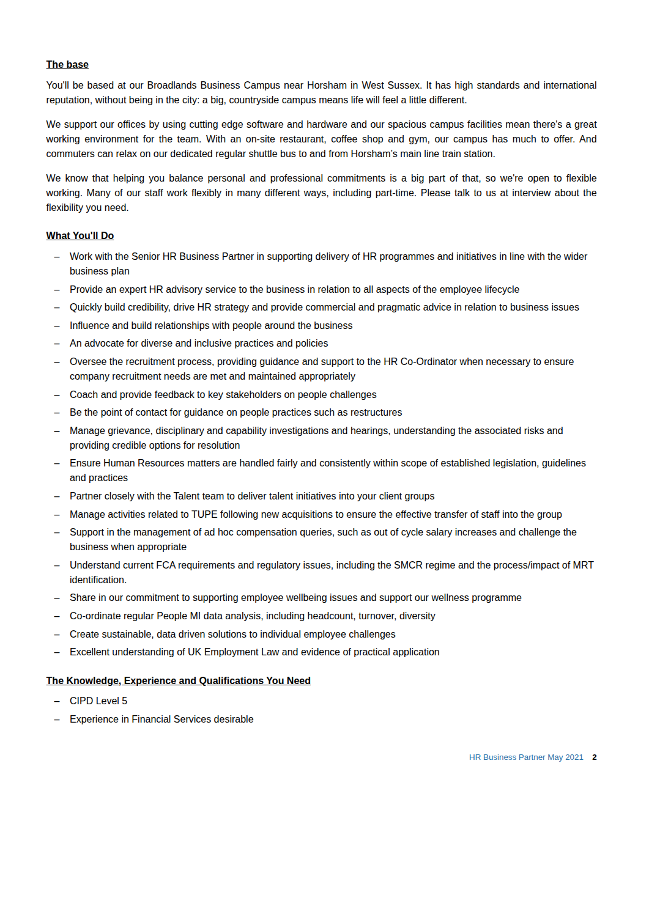The base
You'll be based at our Broadlands Business Campus near Horsham in West Sussex. It has high standards and international reputation, without being in the city: a big, countryside campus means life will feel a little different.
We support our offices by using cutting edge software and hardware and our spacious campus facilities mean there's a great working environment for the team. With an on-site restaurant, coffee shop and gym, our campus has much to offer. And commuters can relax on our dedicated regular shuttle bus to and from Horsham’s main line train station.
We know that helping you balance personal and professional commitments is a big part of that, so we're open to flexible working. Many of our staff work flexibly in many different ways, including part-time. Please talk to us at interview about the flexibility you need.
What You'll Do
Work with the Senior HR Business Partner in supporting delivery of HR programmes and initiatives in line with the wider business plan
Provide an expert HR advisory service to the business in relation to all aspects of the employee lifecycle
Quickly build credibility, drive HR strategy and provide commercial and pragmatic advice in relation to business issues
Influence and build relationships with people around the business
An advocate for diverse and inclusive practices and policies
Oversee the recruitment process, providing guidance and support to the HR Co-Ordinator when necessary to ensure company recruitment needs are met and maintained appropriately
Coach and provide feedback to key stakeholders on people challenges
Be the point of contact for guidance on people practices such as restructures
Manage grievance, disciplinary and capability investigations and hearings, understanding the associated risks and providing credible options for resolution
Ensure Human Resources matters are handled fairly and consistently within scope of established legislation, guidelines and practices
Partner closely with the Talent team to deliver talent initiatives into your client groups
Manage activities related to TUPE following new acquisitions to ensure the effective transfer of staff into the group
Support in the management of ad hoc compensation queries, such as out of cycle salary increases and challenge the business when appropriate
Understand current FCA requirements and regulatory issues, including the SMCR regime and the process/impact of MRT identification.
Share in our commitment to supporting employee wellbeing issues and support our wellness programme
Co-ordinate regular People MI data analysis, including headcount, turnover, diversity
Create sustainable, data driven solutions to individual employee challenges
Excellent understanding of UK Employment Law and evidence of practical application
The Knowledge, Experience and Qualifications You Need
CIPD Level 5
Experience in Financial Services desirable
HR Business Partner May 2021 2